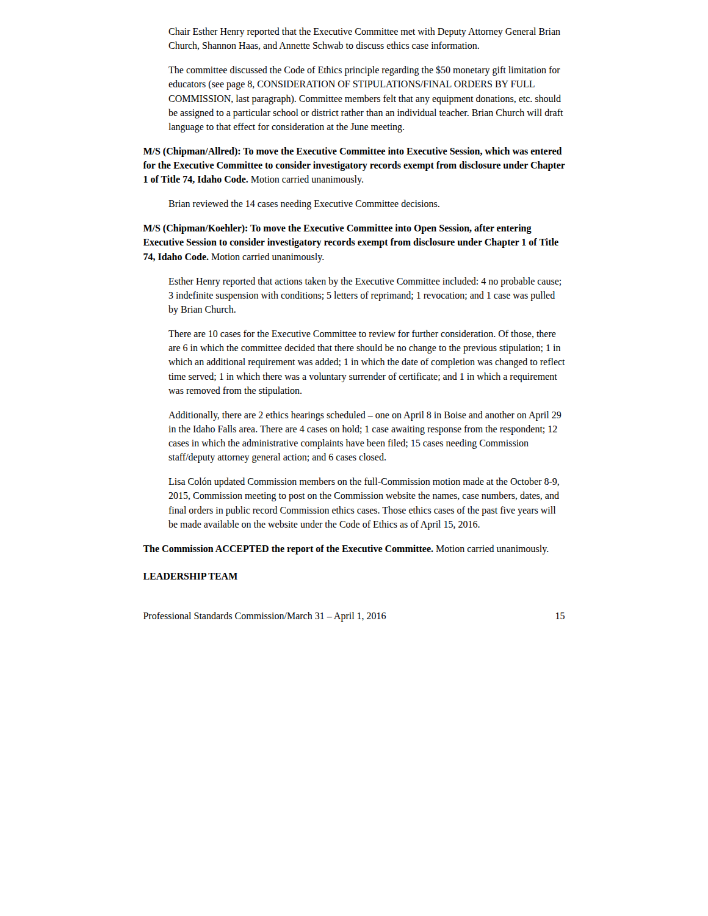Chair Esther Henry reported that the Executive Committee met with Deputy Attorney General Brian Church, Shannon Haas, and Annette Schwab to discuss ethics case information.
The committee discussed the Code of Ethics principle regarding the $50 monetary gift limitation for educators (see page 8, CONSIDERATION OF STIPULATIONS/FINAL ORDERS BY FULL COMMISSION, last paragraph). Committee members felt that any equipment donations, etc. should be assigned to a particular school or district rather than an individual teacher. Brian Church will draft language to that effect for consideration at the June meeting.
M/S (Chipman/Allred): To move the Executive Committee into Executive Session, which was entered for the Executive Committee to consider investigatory records exempt from disclosure under Chapter 1 of Title 74, Idaho Code. Motion carried unanimously.
Brian reviewed the 14 cases needing Executive Committee decisions.
M/S (Chipman/Koehler): To move the Executive Committee into Open Session, after entering Executive Session to consider investigatory records exempt from disclosure under Chapter 1 of Title 74, Idaho Code. Motion carried unanimously.
Esther Henry reported that actions taken by the Executive Committee included: 4 no probable cause; 3 indefinite suspension with conditions; 5 letters of reprimand; 1 revocation; and 1 case was pulled by Brian Church.
There are 10 cases for the Executive Committee to review for further consideration. Of those, there are 6 in which the committee decided that there should be no change to the previous stipulation; 1 in which an additional requirement was added; 1 in which the date of completion was changed to reflect time served; 1 in which there was a voluntary surrender of certificate; and 1 in which a requirement was removed from the stipulation.
Additionally, there are 2 ethics hearings scheduled – one on April 8 in Boise and another on April 29 in the Idaho Falls area. There are 4 cases on hold; 1 case awaiting response from the respondent; 12 cases in which the administrative complaints have been filed; 15 cases needing Commission staff/deputy attorney general action; and 6 cases closed.
Lisa Colón updated Commission members on the full-Commission motion made at the October 8-9, 2015, Commission meeting to post on the Commission website the names, case numbers, dates, and final orders in public record Commission ethics cases. Those ethics cases of the past five years will be made available on the website under the Code of Ethics as of April 15, 2016.
The Commission ACCEPTED the report of the Executive Committee. Motion carried unanimously.
Leadership Team
Professional Standards Commission/March 31 – April 1, 2016 15